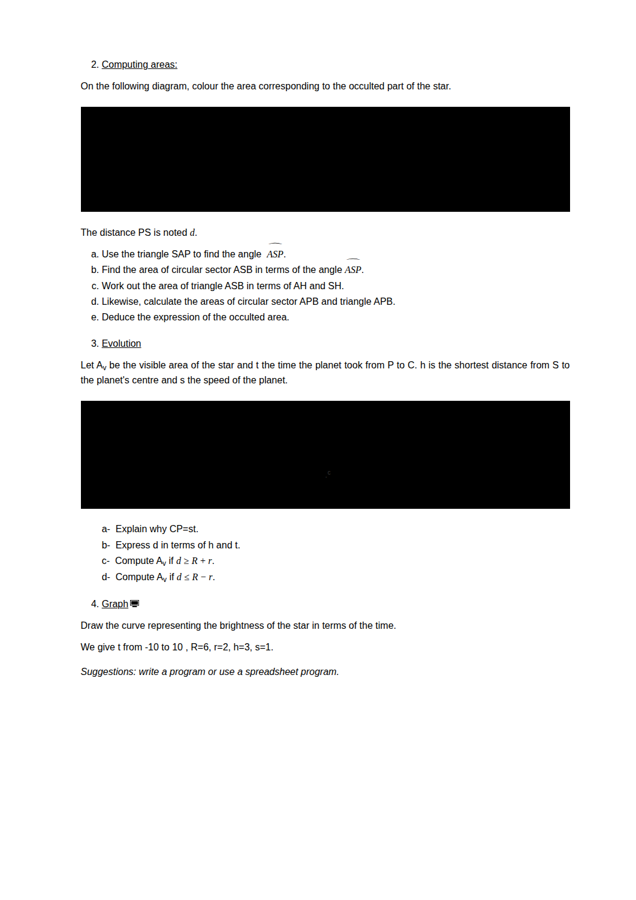Computing areas:
On the following diagram, colour the area corresponding to the occulted part of the star.
The distance PS is noted d.
Use the triangle SAP to find the angle ASP.
Find the area of circular sector ASB in terms of the angle ASP.
Work out the area of triangle ASB in terms of AH and SH.
Likewise, calculate the areas of circular sector APB and triangle APB.
Deduce the expression of the occulted area.
Evolution
Let Av be the visible area of the star and t the time the planet took from P to C. h is the shortest distance from S to the planet's centre and s the speed of the planet.
.c
a- Explain why CP=st.
b- Express d in terms of h and t.
c- Compute Av if d ≥ R + r.
d- Compute Av if d ≤ R − r.
Graph
Draw the curve representing the brightness of the star in terms of the time.
We give t from -10 to 10 , R=6, r=2, h=3, s=1.
Suggestions: write a program or use a spreadsheet program.